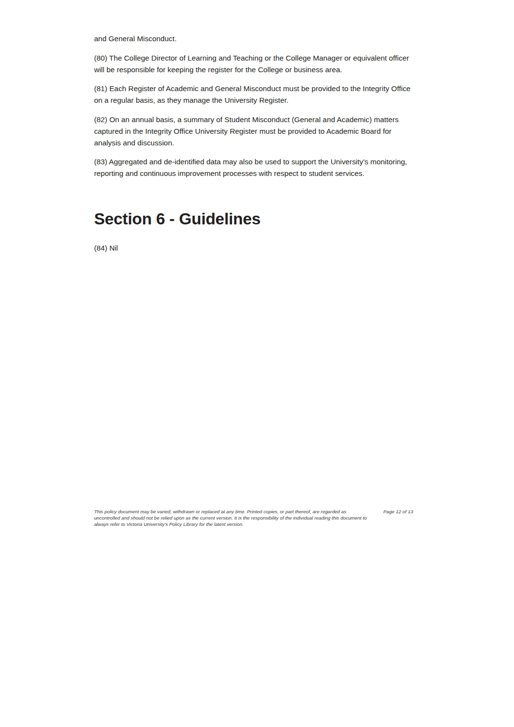and General Misconduct.
(80) The College Director of Learning and Teaching or the College Manager or equivalent officer will be responsible for keeping the register for the College or business area.
(81) Each Register of Academic and General Misconduct must be provided to the Integrity Office on a regular basis, as they manage the University Register.
(82) On an annual basis, a summary of Student Misconduct (General and Academic) matters captured in the Integrity Office University Register must be provided to Academic Board for analysis and discussion.
(83) Aggregated and de-identified data may also be used to support the University's monitoring, reporting and continuous improvement processes with respect to student services.
Section 6 - Guidelines
(84) Nil
This policy document may be varied, withdrawn or replaced at any time. Printed copies, or part thereof, are regarded as uncontrolled and should not be relied upon as the current version. It is the responsibility of the individual reading this document to always refer to Victoria University's Policy Library for the latest version.
Page 12 of 13